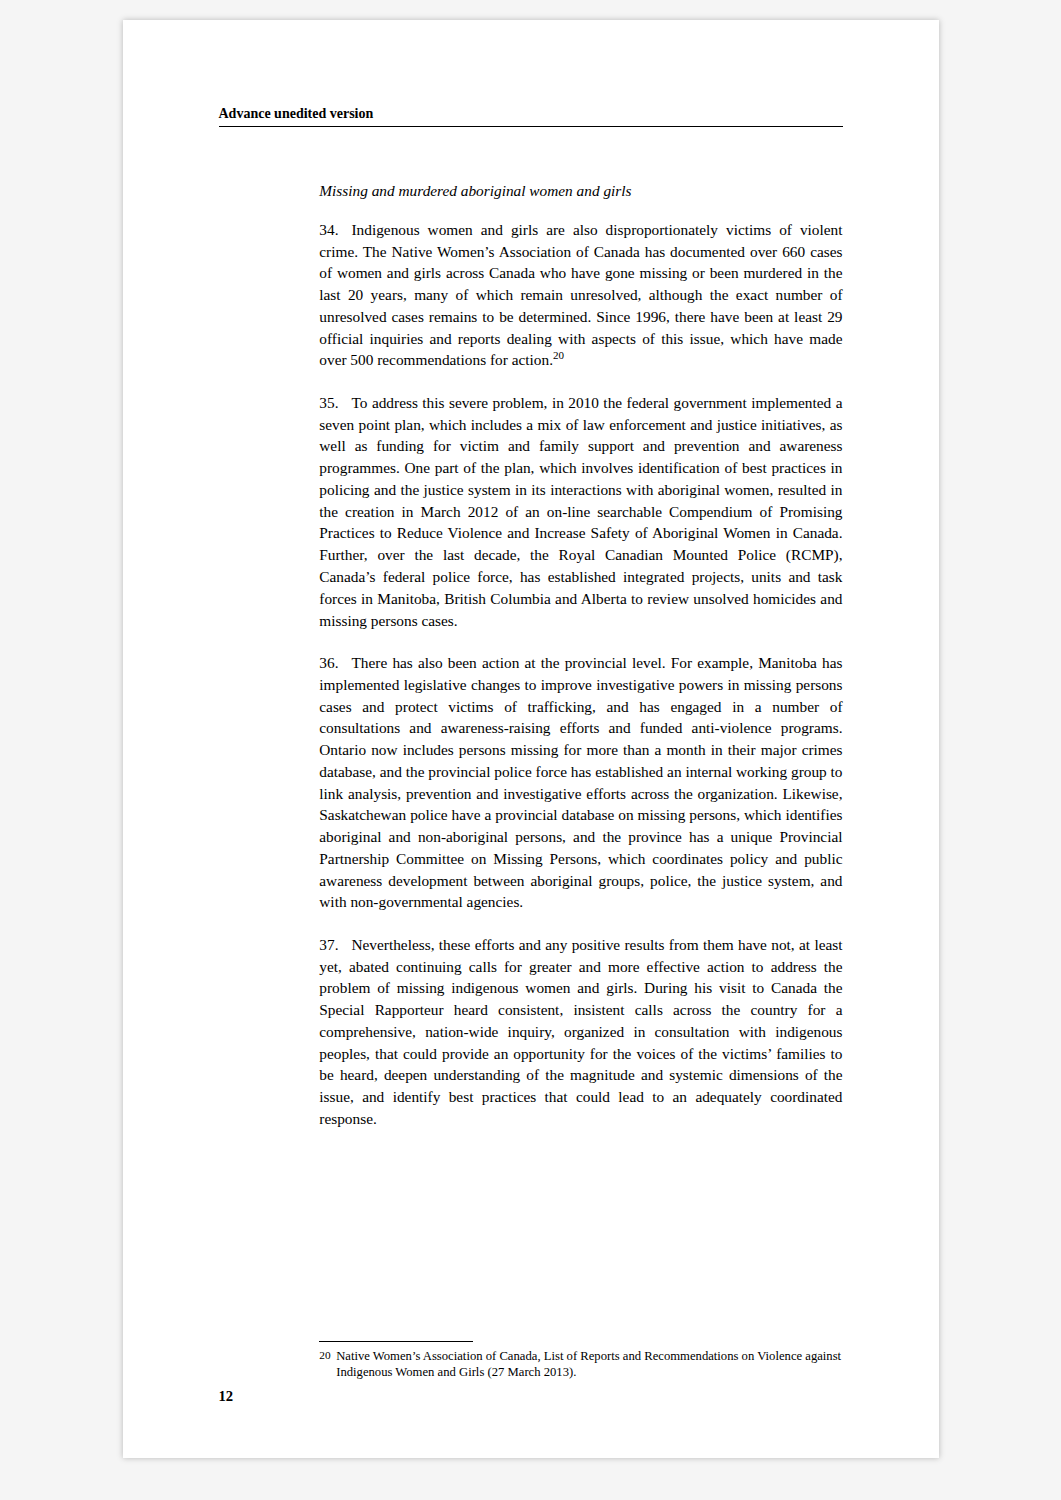Advance unedited version
Missing and murdered aboriginal women and girls
34. Indigenous women and girls are also disproportionately victims of violent crime. The Native Women’s Association of Canada has documented over 660 cases of women and girls across Canada who have gone missing or been murdered in the last 20 years, many of which remain unresolved, although the exact number of unresolved cases remains to be determined. Since 1996, there have been at least 29 official inquiries and reports dealing with aspects of this issue, which have made over 500 recommendations for action.20
35. To address this severe problem, in 2010 the federal government implemented a seven point plan, which includes a mix of law enforcement and justice initiatives, as well as funding for victim and family support and prevention and awareness programmes. One part of the plan, which involves identification of best practices in policing and the justice system in its interactions with aboriginal women, resulted in the creation in March 2012 of an on-line searchable Compendium of Promising Practices to Reduce Violence and Increase Safety of Aboriginal Women in Canada. Further, over the last decade, the Royal Canadian Mounted Police (RCMP), Canada’s federal police force, has established integrated projects, units and task forces in Manitoba, British Columbia and Alberta to review unsolved homicides and missing persons cases.
36. There has also been action at the provincial level. For example, Manitoba has implemented legislative changes to improve investigative powers in missing persons cases and protect victims of trafficking, and has engaged in a number of consultations and awareness-raising efforts and funded anti-violence programs. Ontario now includes persons missing for more than a month in their major crimes database, and the provincial police force has established an internal working group to link analysis, prevention and investigative efforts across the organization. Likewise, Saskatchewan police have a provincial database on missing persons, which identifies aboriginal and non-aboriginal persons, and the province has a unique Provincial Partnership Committee on Missing Persons, which coordinates policy and public awareness development between aboriginal groups, police, the justice system, and with non-governmental agencies.
37. Nevertheless, these efforts and any positive results from them have not, at least yet, abated continuing calls for greater and more effective action to address the problem of missing indigenous women and girls. During his visit to Canada the Special Rapporteur heard consistent, insistent calls across the country for a comprehensive, nation-wide inquiry, organized in consultation with indigenous peoples, that could provide an opportunity for the voices of the victims’ families to be heard, deepen understanding of the magnitude and systemic dimensions of the issue, and identify best practices that could lead to an adequately coordinated response.
20 Native Women’s Association of Canada, List of Reports and Recommendations on Violence against Indigenous Women and Girls (27 March 2013).
12